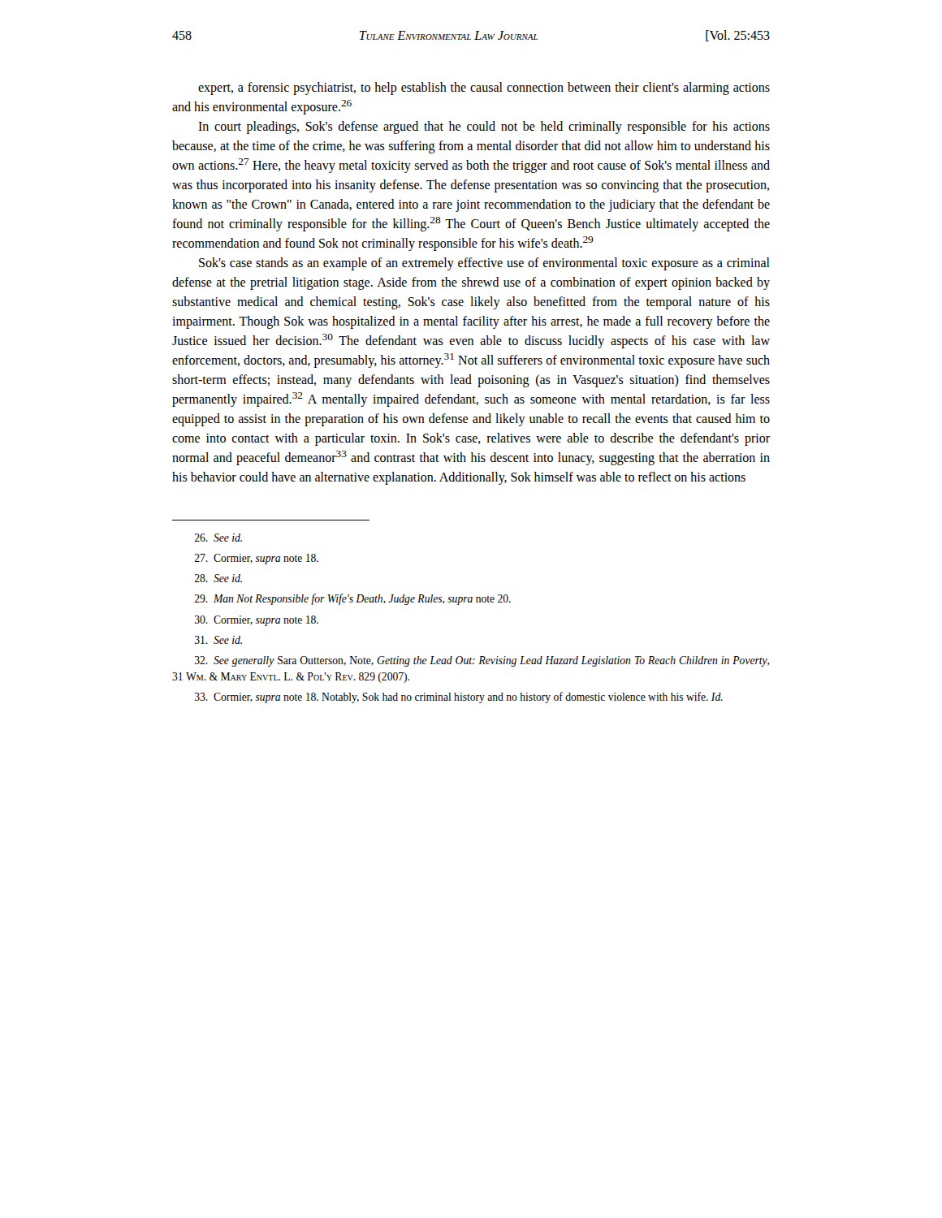458 Tulane Environmental Law Journal [Vol. 25:453
expert, a forensic psychiatrist, to help establish the causal connection between their client's alarming actions and his environmental exposure.26
In court pleadings, Sok's defense argued that he could not be held criminally responsible for his actions because, at the time of the crime, he was suffering from a mental disorder that did not allow him to understand his own actions.27 Here, the heavy metal toxicity served as both the trigger and root cause of Sok's mental illness and was thus incorporated into his insanity defense. The defense presentation was so convincing that the prosecution, known as "the Crown" in Canada, entered into a rare joint recommendation to the judiciary that the defendant be found not criminally responsible for the killing.28 The Court of Queen's Bench Justice ultimately accepted the recommendation and found Sok not criminally responsible for his wife's death.29
Sok's case stands as an example of an extremely effective use of environmental toxic exposure as a criminal defense at the pretrial litigation stage. Aside from the shrewd use of a combination of expert opinion backed by substantive medical and chemical testing, Sok's case likely also benefitted from the temporal nature of his impairment. Though Sok was hospitalized in a mental facility after his arrest, he made a full recovery before the Justice issued her decision.30 The defendant was even able to discuss lucidly aspects of his case with law enforcement, doctors, and, presumably, his attorney.31 Not all sufferers of environmental toxic exposure have such short-term effects; instead, many defendants with lead poisoning (as in Vasquez's situation) find themselves permanently impaired.32 A mentally impaired defendant, such as someone with mental retardation, is far less equipped to assist in the preparation of his own defense and likely unable to recall the events that caused him to come into contact with a particular toxin. In Sok's case, relatives were able to describe the defendant's prior normal and peaceful demeanor33 and contrast that with his descent into lunacy, suggesting that the aberration in his behavior could have an alternative explanation. Additionally, Sok himself was able to reflect on his actions
26. See id.
27. Cormier, supra note 18.
28. See id.
29. Man Not Responsible for Wife's Death, Judge Rules, supra note 20.
30. Cormier, supra note 18.
31. See id.
32. See generally Sara Outterson, Note, Getting the Lead Out: Revising Lead Hazard Legislation To Reach Children in Poverty, 31 Wm. & Mary Envtl. L. & Pol'y Rev. 829 (2007).
33. Cormier, supra note 18. Notably, Sok had no criminal history and no history of domestic violence with his wife. Id.